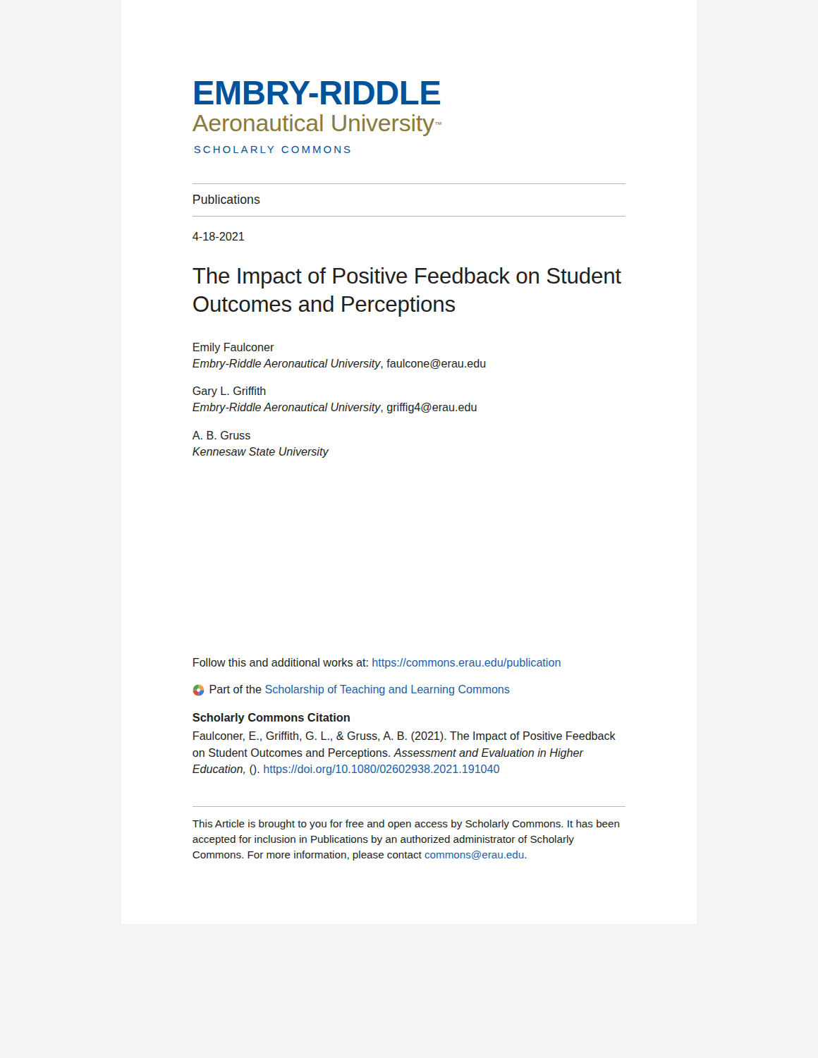EMBRY-RIDDLE
Aeronautical University™
SCHOLARLY COMMONS
Publications
4-18-2021
The Impact of Positive Feedback on Student Outcomes and Perceptions
Emily Faulconer Embry-Riddle Aeronautical University, faulcone@erau.edu
Gary L. Griffith Embry-Riddle Aeronautical University, griffig4@erau.edu
A. B. Gruss Kennesaw State University
Follow this and additional works at: https://commons.erau.edu/publication
Part of the Scholarship of Teaching and Learning Commons
Scholarly Commons Citation
Faulconer, E., Griffith, G. L., & Gruss, A. B. (2021). The Impact of Positive Feedback on Student Outcomes and Perceptions. Assessment and Evaluation in Higher Education, (). https://doi.org/10.1080/02602938.2021.191040
This Article is brought to you for free and open access by Scholarly Commons. It has been accepted for inclusion in Publications by an authorized administrator of Scholarly Commons. For more information, please contact commons@erau.edu.